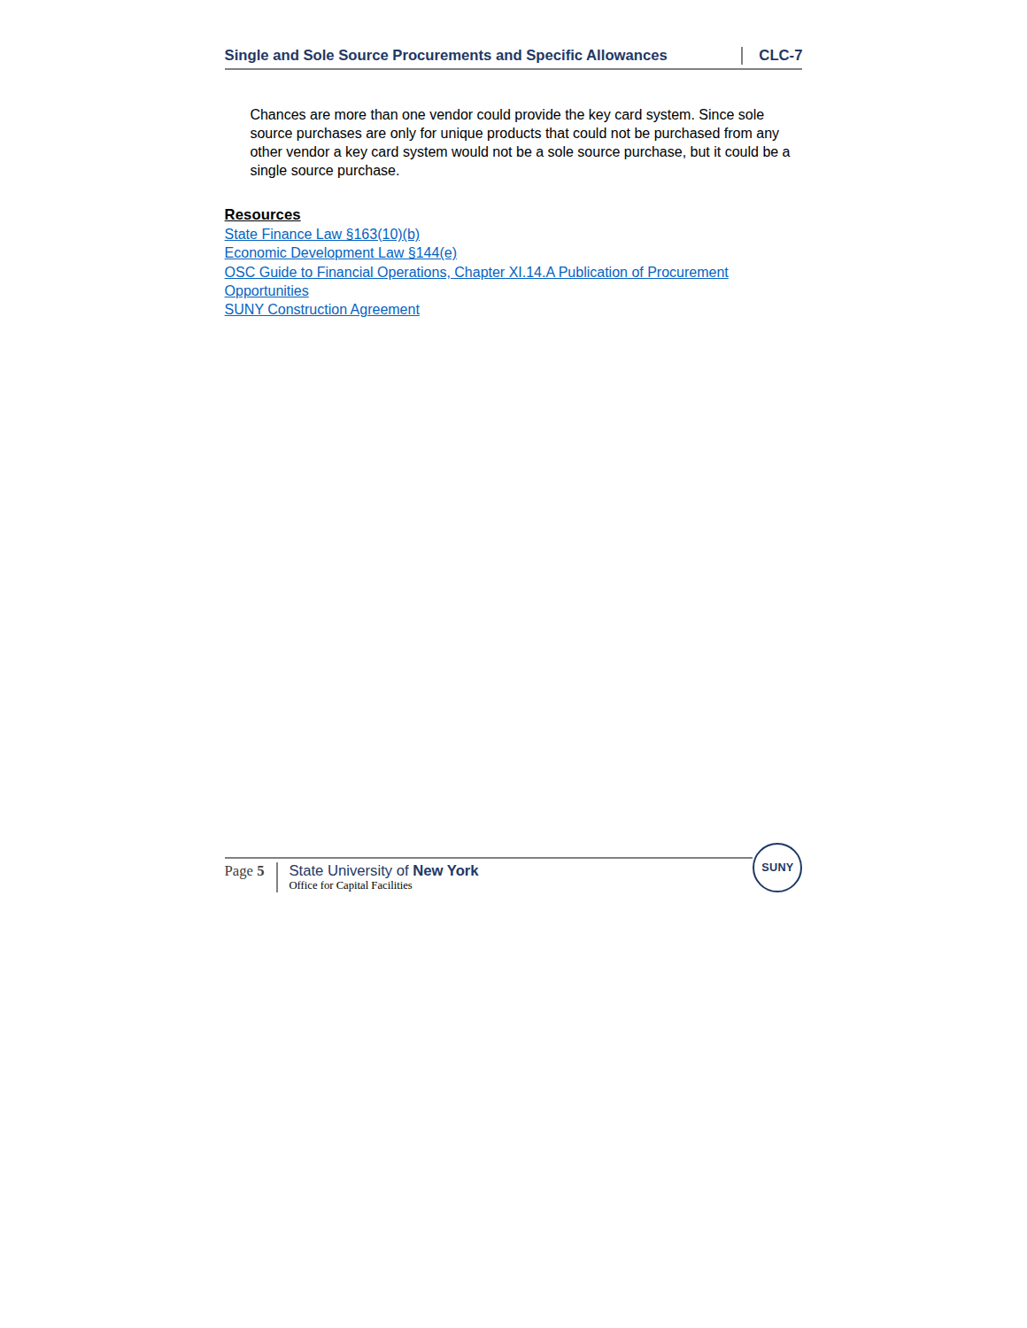Single and Sole Source Procurements and Specific Allowances
CLC-7
Chances are more than one vendor could provide the key card system. Since sole source purchases are only for unique products that could not be purchased from any other vendor a key card system would not be a sole source purchase, but it could be a single source purchase.
Resources
State Finance Law §163(10)(b)
Economic Development Law §144(e)
OSC Guide to Financial Operations, Chapter XI.14.A Publication of Procurement Opportunities
SUNY Construction Agreement
Page 5
State University of New York
Office for Capital Facilities
SUNY